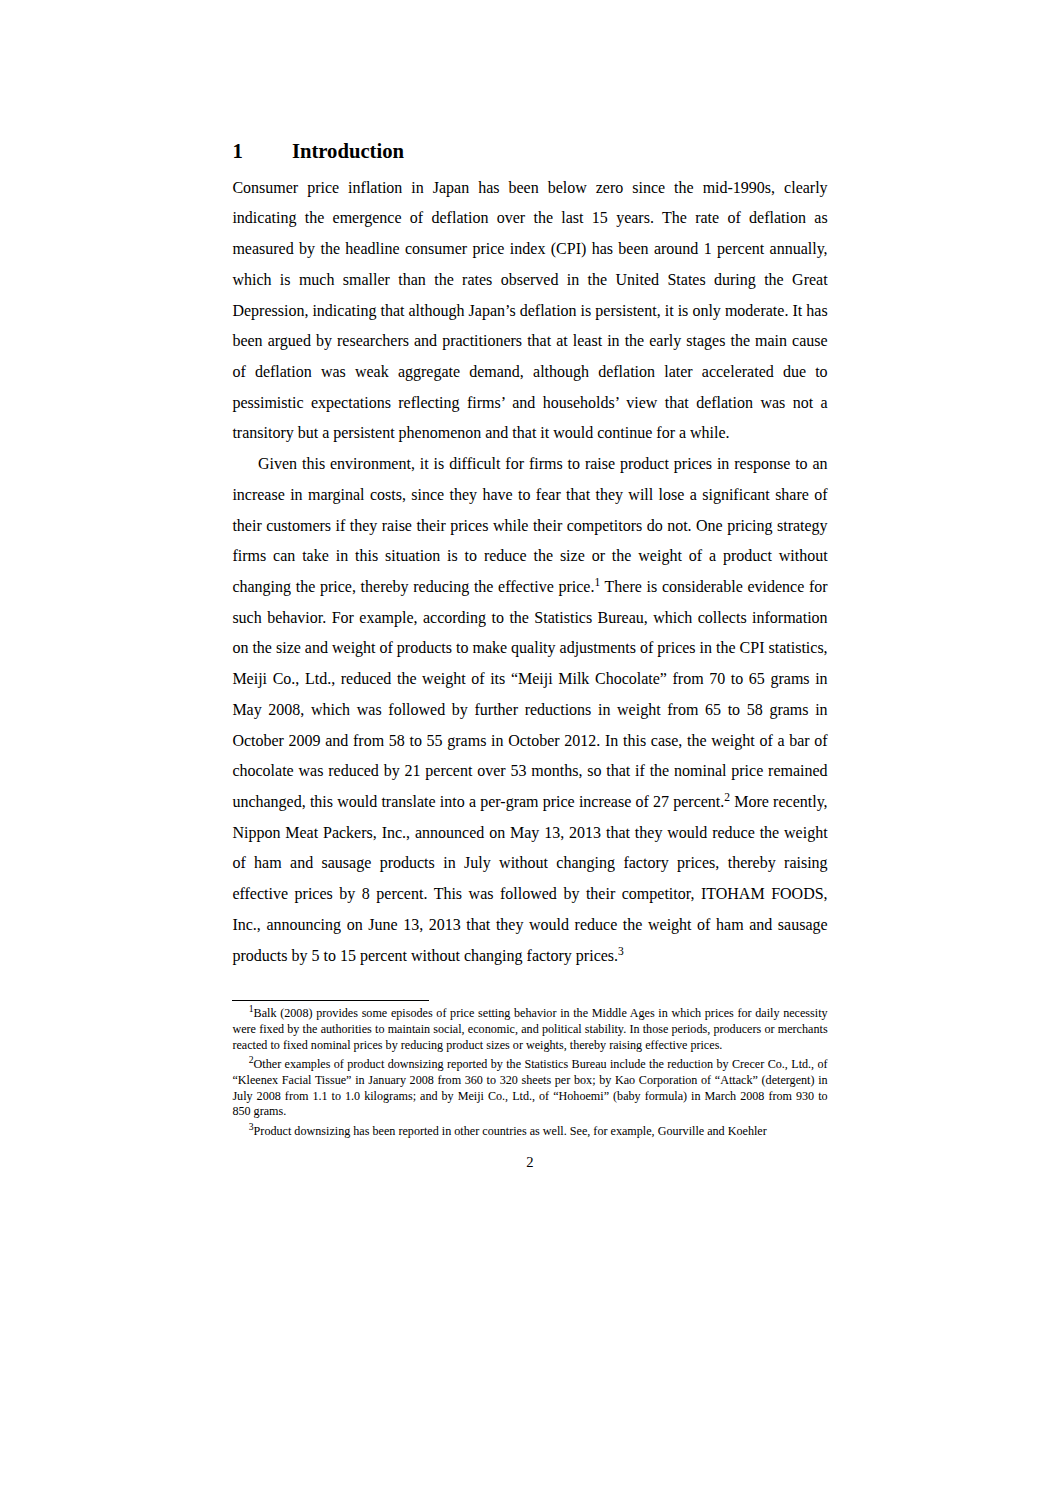1 Introduction
Consumer price inflation in Japan has been below zero since the mid-1990s, clearly indicating the emergence of deflation over the last 15 years. The rate of deflation as measured by the headline consumer price index (CPI) has been around 1 percent annually, which is much smaller than the rates observed in the United States during the Great Depression, indicating that although Japan’s deflation is persistent, it is only moderate. It has been argued by researchers and practitioners that at least in the early stages the main cause of deflation was weak aggregate demand, although deflation later accelerated due to pessimistic expectations reflecting firms’ and households’ view that deflation was not a transitory but a persistent phenomenon and that it would continue for a while.
Given this environment, it is difficult for firms to raise product prices in response to an increase in marginal costs, since they have to fear that they will lose a significant share of their customers if they raise their prices while their competitors do not. One pricing strategy firms can take in this situation is to reduce the size or the weight of a product without changing the price, thereby reducing the effective price.1 There is considerable evidence for such behavior. For example, according to the Statistics Bureau, which collects information on the size and weight of products to make quality adjustments of prices in the CPI statistics, Meiji Co., Ltd., reduced the weight of its “Meiji Milk Chocolate” from 70 to 65 grams in May 2008, which was followed by further reductions in weight from 65 to 58 grams in October 2009 and from 58 to 55 grams in October 2012. In this case, the weight of a bar of chocolate was reduced by 21 percent over 53 months, so that if the nominal price remained unchanged, this would translate into a per-gram price increase of 27 percent.2 More recently, Nippon Meat Packers, Inc., announced on May 13, 2013 that they would reduce the weight of ham and sausage products in July without changing factory prices, thereby raising effective prices by 8 percent. This was followed by their competitor, ITOHAM FOODS, Inc., announcing on June 13, 2013 that they would reduce the weight of ham and sausage products by 5 to 15 percent without changing factory prices.3
1Balk (2008) provides some episodes of price setting behavior in the Middle Ages in which prices for daily necessity were fixed by the authorities to maintain social, economic, and political stability. In those periods, producers or merchants reacted to fixed nominal prices by reducing product sizes or weights, thereby raising effective prices.
2Other examples of product downsizing reported by the Statistics Bureau include the reduction by Crecer Co., Ltd., of “Kleenex Facial Tissue” in January 2008 from 360 to 320 sheets per box; by Kao Corporation of “Attack” (detergent) in July 2008 from 1.1 to 1.0 kilograms; and by Meiji Co., Ltd., of “Hohoemi” (baby formula) in March 2008 from 930 to 850 grams.
3Product downsizing has been reported in other countries as well. See, for example, Gourville and Koehler
2